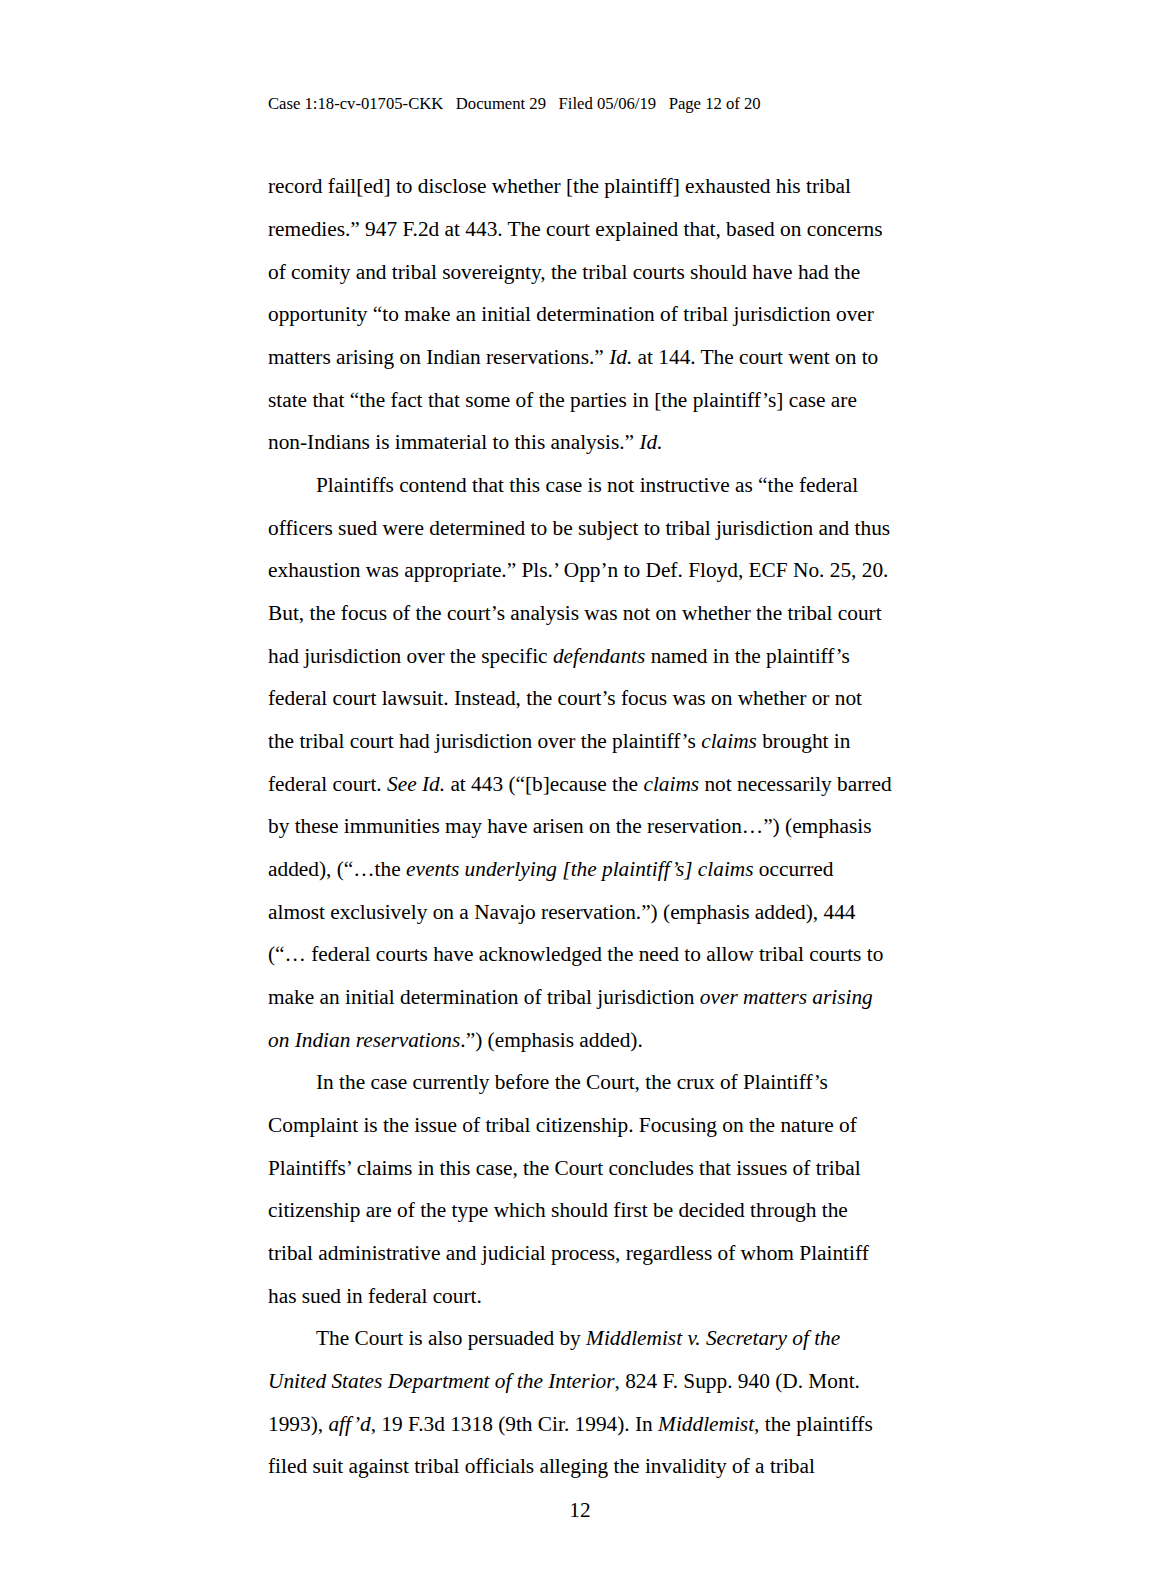Case 1:18-cv-01705-CKK Document 29 Filed 05/06/19 Page 12 of 20
record fail[ed] to disclose whether [the plaintiff] exhausted his tribal remedies.” 947 F.2d at 443. The court explained that, based on concerns of comity and tribal sovereignty, the tribal courts should have had the opportunity “to make an initial determination of tribal jurisdiction over matters arising on Indian reservations.” Id. at 144. The court went on to state that “the fact that some of the parties in [the plaintiff’s] case are non-Indians is immaterial to this analysis.” Id.
Plaintiffs contend that this case is not instructive as “the federal officers sued were determined to be subject to tribal jurisdiction and thus exhaustion was appropriate.” Pls.’ Opp’n to Def. Floyd, ECF No. 25, 20. But, the focus of the court’s analysis was not on whether the tribal court had jurisdiction over the specific defendants named in the plaintiff’s federal court lawsuit. Instead, the court’s focus was on whether or not the tribal court had jurisdiction over the plaintiff’s claims brought in federal court. See Id. at 443 (“[b]ecause the claims not necessarily barred by these immunities may have arisen on the reservation…”) (emphasis added), (“…the events underlying [the plaintiff’s] claims occurred almost exclusively on a Navajo reservation.”) (emphasis added), 444 (“… federal courts have acknowledged the need to allow tribal courts to make an initial determination of tribal jurisdiction over matters arising on Indian reservations.”) (emphasis added).
In the case currently before the Court, the crux of Plaintiff’s Complaint is the issue of tribal citizenship. Focusing on the nature of Plaintiffs’ claims in this case, the Court concludes that issues of tribal citizenship are of the type which should first be decided through the tribal administrative and judicial process, regardless of whom Plaintiff has sued in federal court.
The Court is also persuaded by Middlemist v. Secretary of the United States Department of the Interior, 824 F. Supp. 940 (D. Mont. 1993), aff’d, 19 F.3d 1318 (9th Cir. 1994). In Middlemist, the plaintiffs filed suit against tribal officials alleging the invalidity of a tribal
12